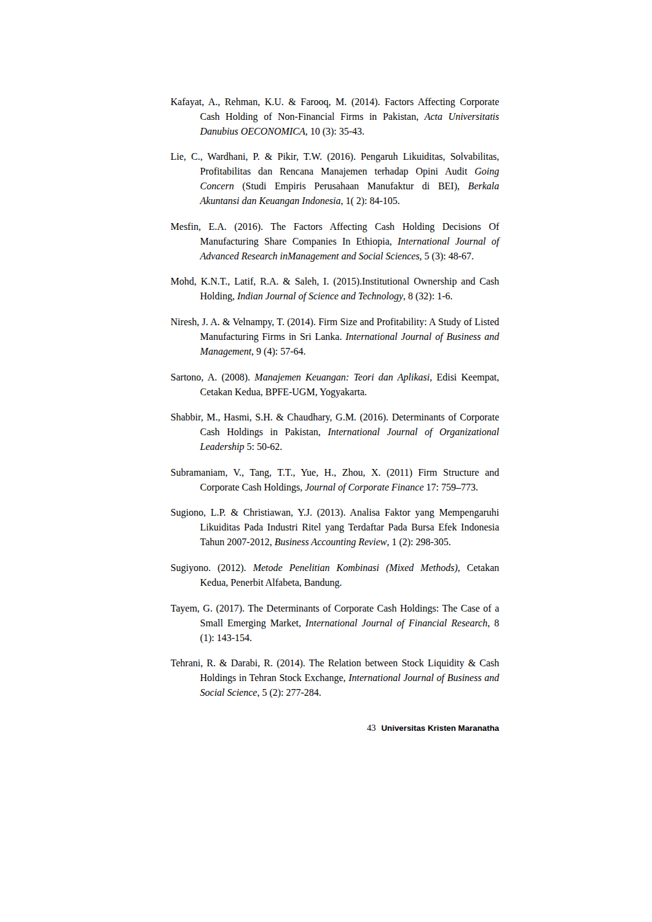Kafayat, A., Rehman, K.U. & Farooq, M. (2014). Factors Affecting Corporate Cash Holding of Non-Financial Firms in Pakistan, Acta Universitatis Danubius OECONOMICA, 10 (3): 35-43.
Lie, C., Wardhani, P. & Pikir, T.W. (2016). Pengaruh Likuiditas, Solvabilitas, Profitabilitas dan Rencana Manajemen terhadap Opini Audit Going Concern (Studi Empiris Perusahaan Manufaktur di BEI), Berkala Akuntansi dan Keuangan Indonesia, 1( 2): 84-105.
Mesfin, E.A. (2016). The Factors Affecting Cash Holding Decisions Of Manufacturing Share Companies In Ethiopia, International Journal of Advanced Research inManagement and Social Sciences, 5 (3): 48-67.
Mohd, K.N.T., Latif, R.A. & Saleh, I. (2015).Institutional Ownership and Cash Holding, Indian Journal of Science and Technology, 8 (32): 1-6.
Niresh, J. A. & Velnampy, T. (2014). Firm Size and Profitability: A Study of Listed Manufacturing Firms in Sri Lanka. International Journal of Business and Management, 9 (4): 57-64.
Sartono, A. (2008). Manajemen Keuangan: Teori dan Aplikasi, Edisi Keempat, Cetakan Kedua, BPFE-UGM, Yogyakarta.
Shabbir, M., Hasmi, S.H. & Chaudhary, G.M. (2016). Determinants of Corporate Cash Holdings in Pakistan, International Journal of Organizational Leadership 5: 50-62.
Subramaniam, V., Tang, T.T., Yue, H., Zhou, X. (2011) Firm Structure and Corporate Cash Holdings, Journal of Corporate Finance 17: 759–773.
Sugiono, L.P. & Christiawan, Y.J. (2013). Analisa Faktor yang Mempengaruhi Likuiditas Pada Industri Ritel yang Terdaftar Pada Bursa Efek Indonesia Tahun 2007-2012, Business Accounting Review, 1 (2): 298-305.
Sugiyono. (2012). Metode Penelitian Kombinasi (Mixed Methods), Cetakan Kedua, Penerbit Alfabeta, Bandung.
Tayem, G. (2017). The Determinants of Corporate Cash Holdings: The Case of a Small Emerging Market, International Journal of Financial Research, 8 (1): 143-154.
Tehrani, R. & Darabi, R. (2014). The Relation between Stock Liquidity & Cash Holdings in Tehran Stock Exchange, International Journal of Business and Social Science, 5 (2): 277-284.
43 Universitas Kristen Maranatha